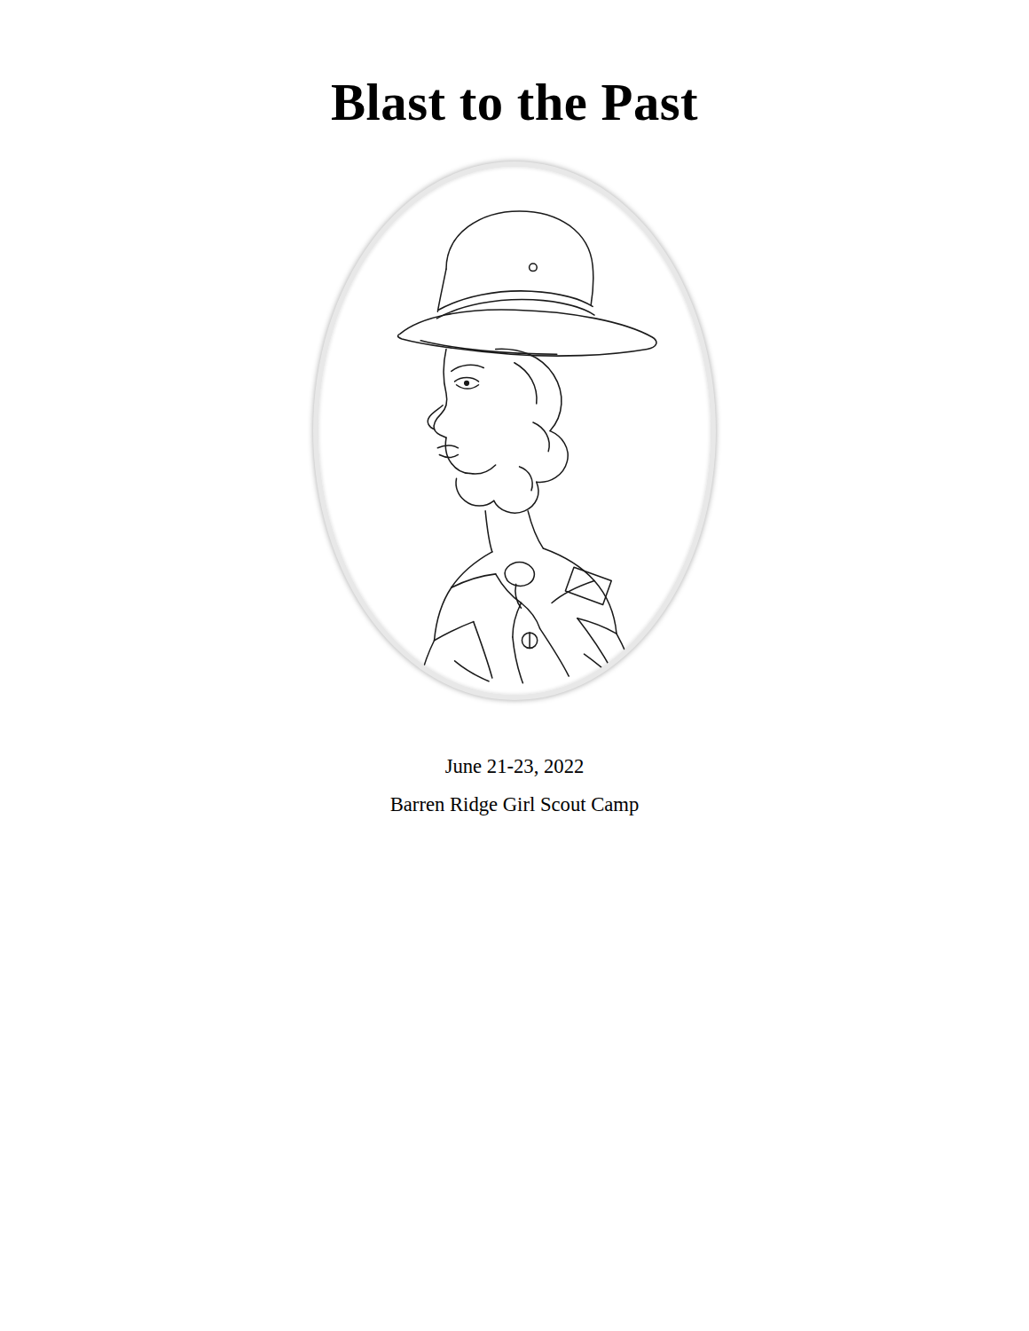Blast to the Past
June 21-23, 2022 Barren Ridge Girl Scout Camp